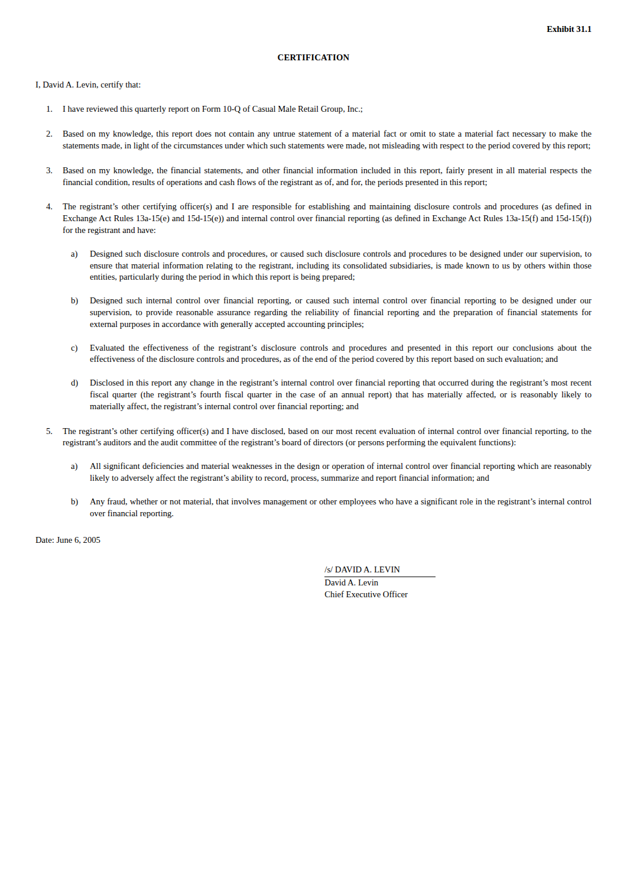Exhibit 31.1
CERTIFICATION
I, David A. Levin, certify that:
I have reviewed this quarterly report on Form 10-Q of Casual Male Retail Group, Inc.;
Based on my knowledge, this report does not contain any untrue statement of a material fact or omit to state a material fact necessary to make the statements made, in light of the circumstances under which such statements were made, not misleading with respect to the period covered by this report;
Based on my knowledge, the financial statements, and other financial information included in this report, fairly present in all material respects the financial condition, results of operations and cash flows of the registrant as of, and for, the periods presented in this report;
The registrant’s other certifying officer(s) and I are responsible for establishing and maintaining disclosure controls and procedures (as defined in Exchange Act Rules 13a-15(e) and 15d-15(e)) and internal control over financial reporting (as defined in Exchange Act Rules 13a-15(f) and 15d-15(f)) for the registrant and have:
Designed such disclosure controls and procedures, or caused such disclosure controls and procedures to be designed under our supervision, to ensure that material information relating to the registrant, including its consolidated subsidiaries, is made known to us by others within those entities, particularly during the period in which this report is being prepared;
Designed such internal control over financial reporting, or caused such internal control over financial reporting to be designed under our supervision, to provide reasonable assurance regarding the reliability of financial reporting and the preparation of financial statements for external purposes in accordance with generally accepted accounting principles;
Evaluated the effectiveness of the registrant’s disclosure controls and procedures and presented in this report our conclusions about the effectiveness of the disclosure controls and procedures, as of the end of the period covered by this report based on such evaluation; and
Disclosed in this report any change in the registrant’s internal control over financial reporting that occurred during the registrant’s most recent fiscal quarter (the registrant’s fourth fiscal quarter in the case of an annual report) that has materially affected, or is reasonably likely to materially affect, the registrant’s internal control over financial reporting; and
The registrant’s other certifying officer(s) and I have disclosed, based on our most recent evaluation of internal control over financial reporting, to the registrant’s auditors and the audit committee of the registrant’s board of directors (or persons performing the equivalent functions):
All significant deficiencies and material weaknesses in the design or operation of internal control over financial reporting which are reasonably likely to adversely affect the registrant’s ability to record, process, summarize and report financial information; and
Any fraud, whether or not material, that involves management or other employees who have a significant role in the registrant’s internal control over financial reporting.
Date: June 6, 2005
/s/ DAVID A. LEVIN
David A. Levin
Chief Executive Officer